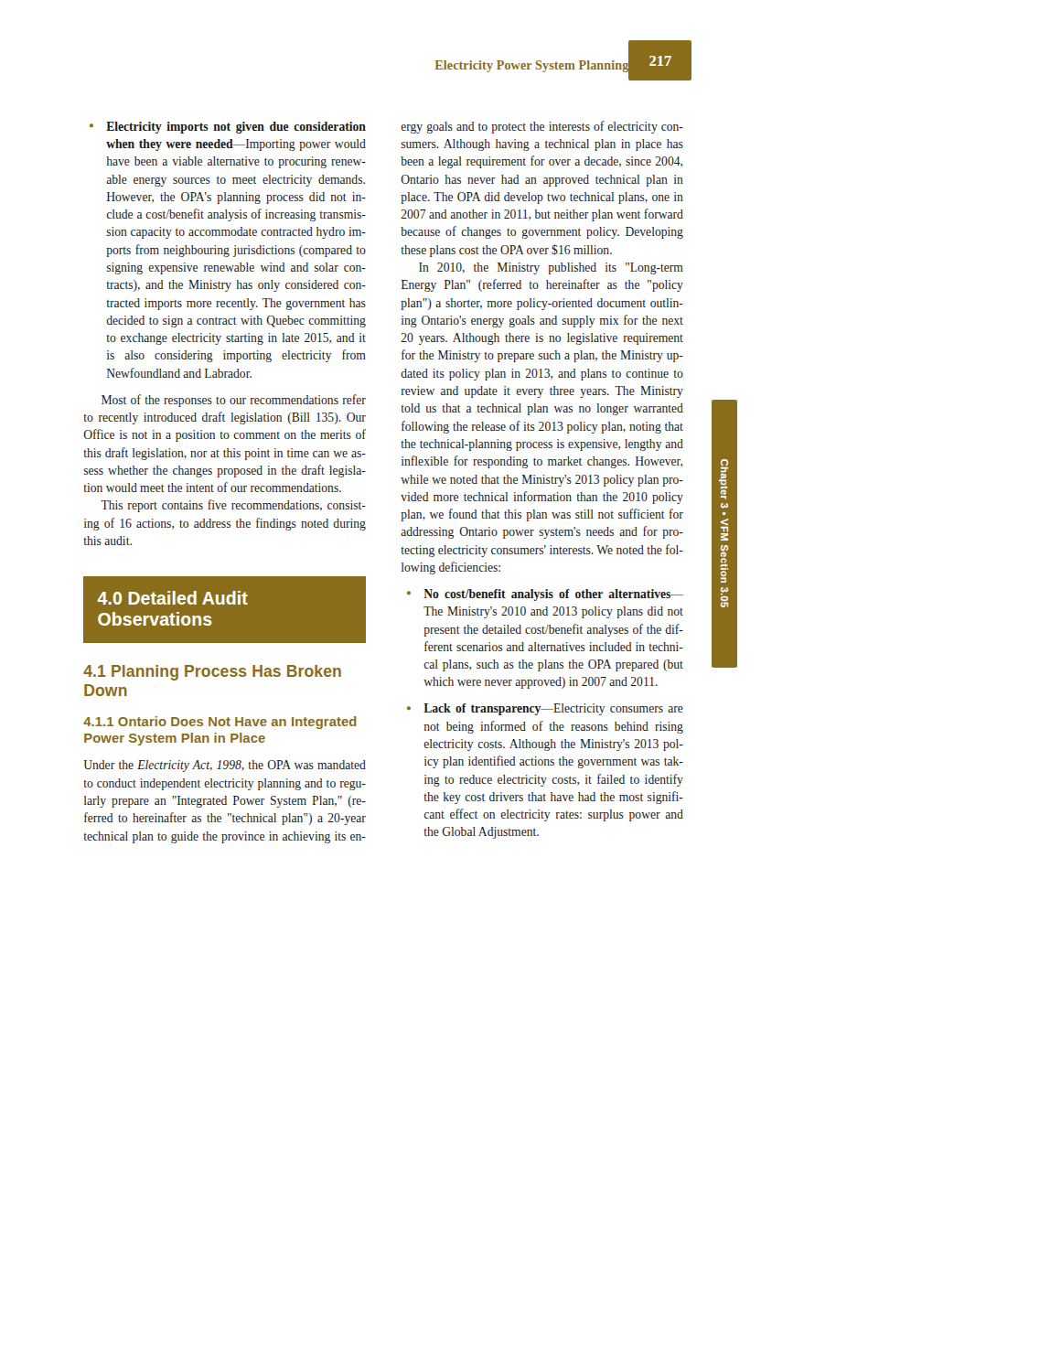Electricity Power System Planning
217
Chapter 3 • VFM Section 3.05
Electricity imports not given due consideration when they were needed—Importing power would have been a viable alternative to procuring renewable energy sources to meet electricity demands. However, the OPA's planning process did not include a cost/benefit analysis of increasing transmission capacity to accommodate contracted hydro imports from neighbouring jurisdictions (compared to signing expensive renewable wind and solar contracts), and the Ministry has only considered contracted imports more recently. The government has decided to sign a contract with Quebec committing to exchange electricity starting in late 2015, and it is also considering importing electricity from Newfoundland and Labrador.
Most of the responses to our recommendations refer to recently introduced draft legislation (Bill 135). Our Office is not in a position to comment on the merits of this draft legislation, nor at this point in time can we assess whether the changes proposed in the draft legislation would meet the intent of our recommendations.
This report contains five recommendations, consisting of 16 actions, to address the findings noted during this audit.
4.0 Detailed Audit
Observations
4.1 Planning Process Has Broken Down
4.1.1 Ontario Does Not Have an Integrated Power System Plan in Place
Under the Electricity Act, 1998, the OPA was mandated to conduct independent electricity planning and to regularly prepare an "Integrated Power System Plan," (referred to hereinafter as the "technical plan") a 20-year technical plan to guide the province in achieving its energy goals and to protect the interests of electricity consumers. Although having a technical plan in place has been a legal requirement for over a decade, since 2004, Ontario has never had an approved technical plan in place. The OPA did develop two technical plans, one in 2007 and another in 2011, but neither plan went forward because of changes to government policy. Developing these plans cost the OPA over $16 million.
In 2010, the Ministry published its "Long-term Energy Plan" (referred to hereinafter as the "policy plan") a shorter, more policy-oriented document outlining Ontario's energy goals and supply mix for the next 20 years. Although there is no legislative requirement for the Ministry to prepare such a plan, the Ministry updated its policy plan in 2013, and plans to continue to review and update it every three years. The Ministry told us that a technical plan was no longer warranted following the release of its 2013 policy plan, noting that the technical-planning process is expensive, lengthy and inflexible for responding to market changes. However, while we noted that the Ministry's 2013 policy plan provided more technical information than the 2010 policy plan, we found that this plan was still not sufficient for addressing Ontario power system's needs and for protecting electricity consumers' interests. We noted the following deficiencies:
No cost/benefit analysis of other alternatives—The Ministry's 2010 and 2013 policy plans did not present the detailed cost/benefit analyses of the different scenarios and alternatives included in technical plans, such as the plans the OPA prepared (but which were never approved) in 2007 and 2011.
Lack of transparency—Electricity consumers are not being informed of the reasons behind rising electricity costs. Although the Ministry's 2013 policy plan identified actions the government was taking to reduce electricity costs, it failed to identify the key cost drivers that have had the most significant effect on electricity rates: surplus power and the Global Adjustment.